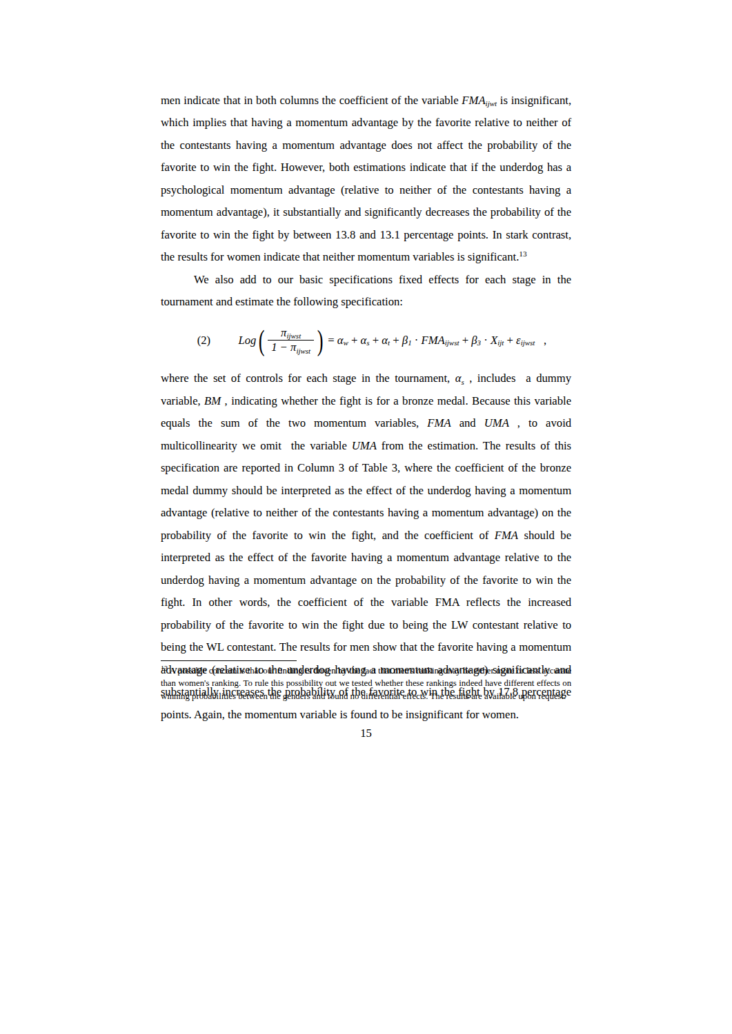men indicate that in both columns the coefficient of the variable FMAijwt is insignificant, which implies that having a momentum advantage by the favorite relative to neither of the contestants having a momentum advantage does not affect the probability of the favorite to win the fight. However, both estimations indicate that if the underdog has a psychological momentum advantage (relative to neither of the contestants having a momentum advantage), it substantially and significantly decreases the probability of the favorite to win the fight by between 13.8 and 13.1 percentage points. In stark contrast, the results for women indicate that neither momentum variables is significant.13
We also add to our basic specifications fixed effects for each stage in the tournament and estimate the following specification:
(2) Log ( πijwst 1 − πijwst ) = αw + αs + αt + β1 · FMAijwst + β3 · Xijt + εijwst ,
where the set of controls for each stage in the tournament, αs , includes a dummy variable, BM , indicating whether the fight is for a bronze medal. Because this variable equals the sum of the two momentum variables, FMA and UMA , to avoid multicollinearity we omit the variable UMA from the estimation. The results of this specification are reported in Column 3 of Table 3, where the coefficient of the bronze medal dummy should be interpreted as the effect of the underdog having a momentum advantage (relative to neither of the contestants having a momentum advantage) on the probability of the favorite to win the fight, and the coefficient of FMA should be interpreted as the effect of the favorite having a momentum advantage relative to the underdog having a momentum advantage on the probability of the favorite to win the fight. In other words, the coefficient of the variable FMA reflects the increased probability of the favorite to win the fight due to being the LW contestant relative to being the WL contestant. The results for men show that the favorite having a momentum advantage (relative to the underdog having a momentum advantage) significantly and substantially increases the probability of the favorite to win the fight by 17.8 percentage points. Again, the momentum variable is found to be insignificant for women.
13 A possible concern is that our finding is driven by the fact that men's ranking may be either more or less accurate than women's ranking. To rule this possibility out we tested whether these rankings indeed have different effects on winning probabilities between the genders and found no differential effects. The results are available upon request.
15